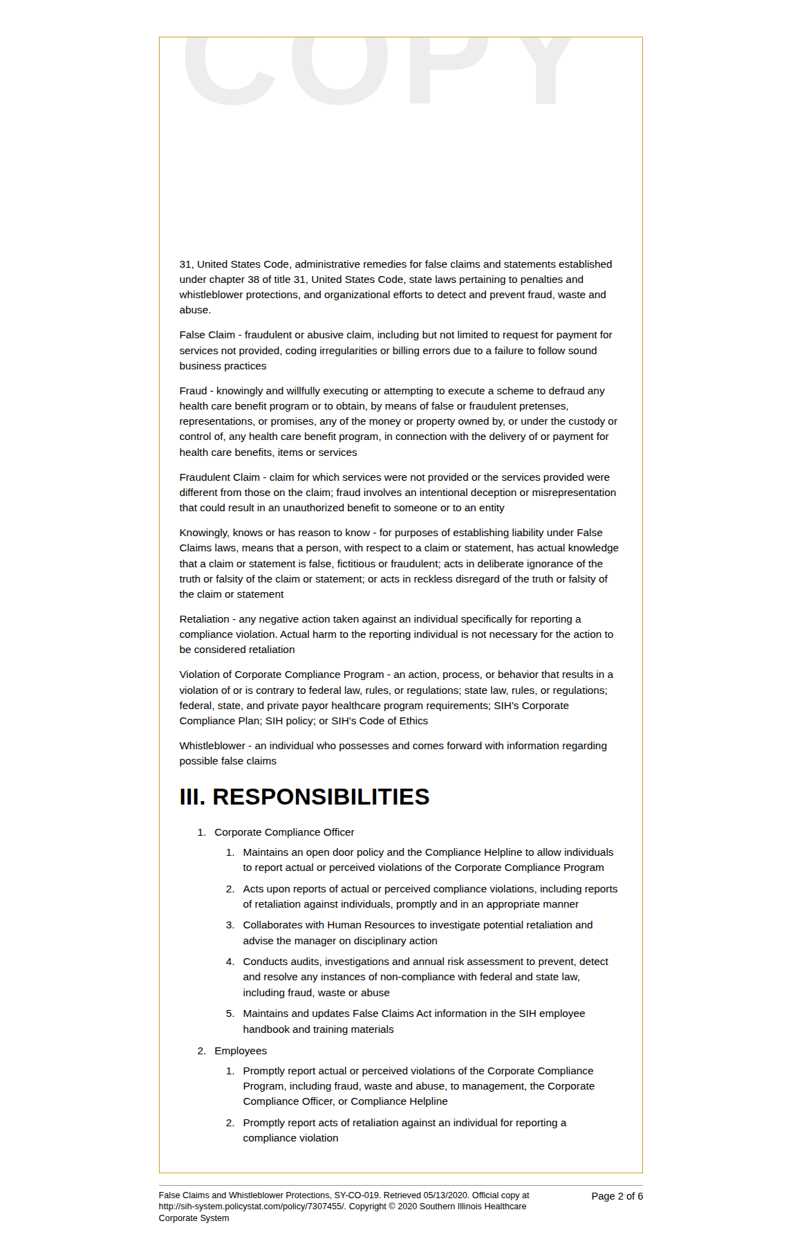COPY
31, United States Code, administrative remedies for false claims and statements established under chapter 38 of title 31, United States Code, state laws pertaining to penalties and whistleblower protections, and organizational efforts to detect and prevent fraud, waste and abuse.
False Claim - fraudulent or abusive claim, including but not limited to request for payment for services not provided, coding irregularities or billing errors due to a failure to follow sound business practices
Fraud - knowingly and willfully executing or attempting to execute a scheme to defraud any health care benefit program or to obtain, by means of false or fraudulent pretenses, representations, or promises, any of the money or property owned by, or under the custody or control of, any health care benefit program, in connection with the delivery of or payment for health care benefits, items or services
Fraudulent Claim - claim for which services were not provided or the services provided were different from those on the claim; fraud involves an intentional deception or misrepresentation that could result in an unauthorized benefit to someone or to an entity
Knowingly, knows or has reason to know - for purposes of establishing liability under False Claims laws, means that a person, with respect to a claim or statement, has actual knowledge that a claim or statement is false, fictitious or fraudulent; acts in deliberate ignorance of the truth or falsity of the claim or statement; or acts in reckless disregard of the truth or falsity of the claim or statement
Retaliation - any negative action taken against an individual specifically for reporting a compliance violation. Actual harm to the reporting individual is not necessary for the action to be considered retaliation
Violation of Corporate Compliance Program - an action, process, or behavior that results in a violation of or is contrary to federal law, rules, or regulations; state law, rules, or regulations; federal, state, and private payor healthcare program requirements; SIH's Corporate Compliance Plan; SIH policy; or SIH's Code of Ethics
Whistleblower - an individual who possesses and comes forward with information regarding possible false claims
III. RESPONSIBILITIES
Corporate Compliance Officer
Maintains an open door policy and the Compliance Helpline to allow individuals to report actual or perceived violations of the Corporate Compliance Program
Acts upon reports of actual or perceived compliance violations, including reports of retaliation against individuals, promptly and in an appropriate manner
Collaborates with Human Resources to investigate potential retaliation and advise the manager on disciplinary action
Conducts audits, investigations and annual risk assessment to prevent, detect and resolve any instances of non-compliance with federal and state law, including fraud, waste or abuse
Maintains and updates False Claims Act information in the SIH employee handbook and training materials
Employees
Promptly report actual or perceived violations of the Corporate Compliance Program, including fraud, waste and abuse, to management, the Corporate Compliance Officer, or Compliance Helpline
Promptly report acts of retaliation against an individual for reporting a compliance violation
False Claims and Whistleblower Protections, SY-CO-019. Retrieved 05/13/2020. Official copy at http://sih-system.policystat.com/policy/7307455/. Copyright © 2020 Southern Illinois Healthcare Corporate System
Page 2 of 6